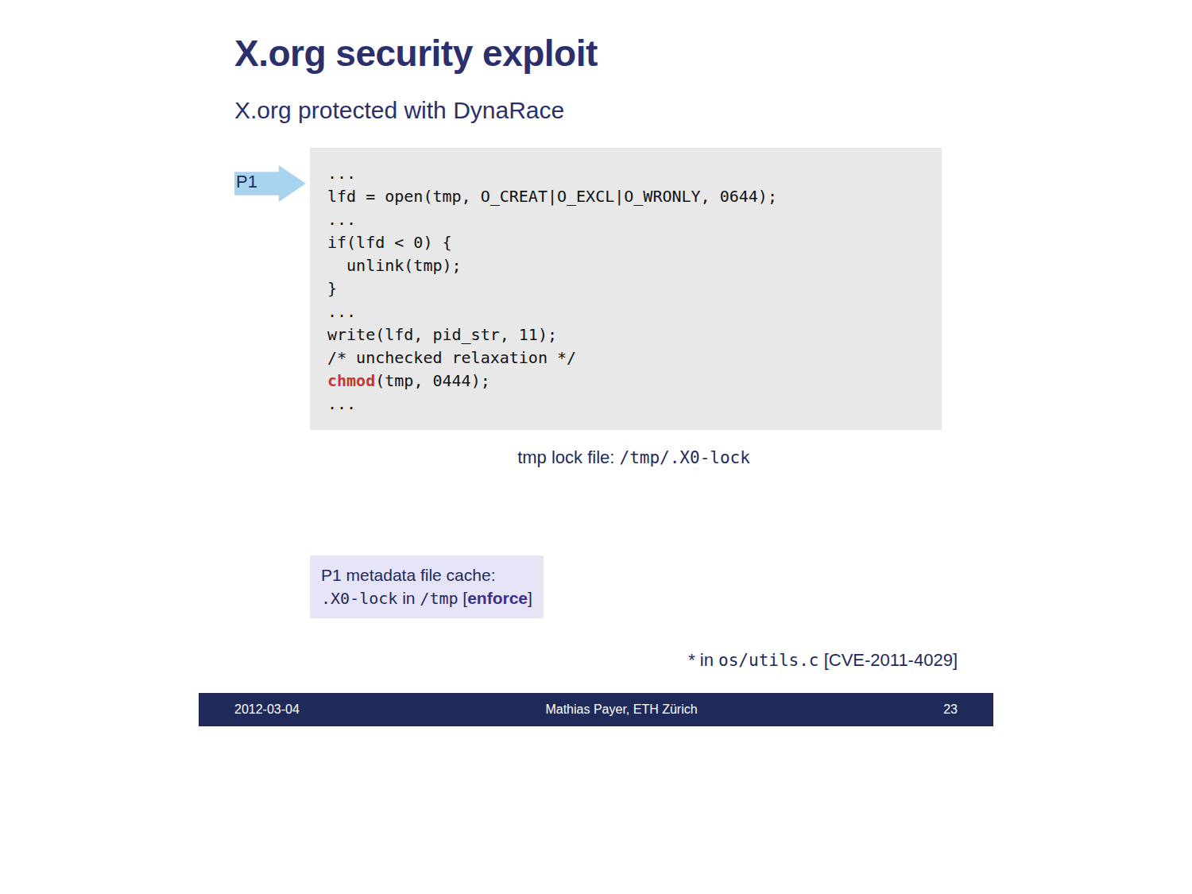X.org security exploit
X.org protected with DynaRace
P1
...
lfd = open(tmp, O_CREAT|O_EXCL|O_WRONLY, 0644);
...
if(lfd < 0) {
  unlink(tmp);
}
...
write(lfd, pid_str, 11);
/* unchecked relaxation */
chmod(tmp, 0444);
...
tmp lock file: /tmp/.X0-lock
P1 metadata file cache:
.X0-lock in /tmp [enforce]
* in os/utils.c [CVE-2011-4029]
2012-03-04 Mathias Payer, ETH Zürich 23